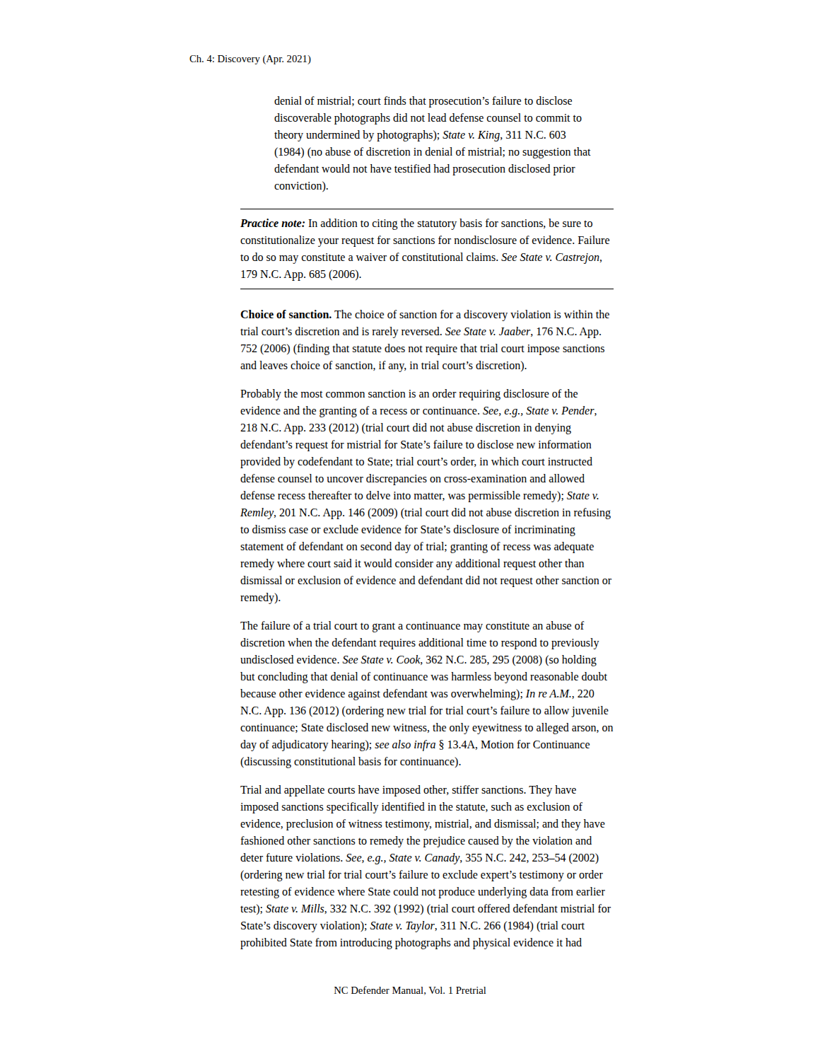Ch. 4: Discovery (Apr. 2021)
denial of mistrial; court finds that prosecution’s failure to disclose discoverable photographs did not lead defense counsel to commit to theory undermined by photographs); State v. King, 311 N.C. 603 (1984) (no abuse of discretion in denial of mistrial; no suggestion that defendant would not have testified had prosecution disclosed prior conviction).
Practice note: In addition to citing the statutory basis for sanctions, be sure to constitutionalize your request for sanctions for nondisclosure of evidence. Failure to do so may constitute a waiver of constitutional claims. See State v. Castrejon, 179 N.C. App. 685 (2006).
Choice of sanction. The choice of sanction for a discovery violation is within the trial court’s discretion and is rarely reversed. See State v. Jaaber, 176 N.C. App. 752 (2006) (finding that statute does not require that trial court impose sanctions and leaves choice of sanction, if any, in trial court’s discretion).
Probably the most common sanction is an order requiring disclosure of the evidence and the granting of a recess or continuance. See, e.g., State v. Pender, 218 N.C. App. 233 (2012) (trial court did not abuse discretion in denying defendant’s request for mistrial for State’s failure to disclose new information provided by codefendant to State; trial court’s order, in which court instructed defense counsel to uncover discrepancies on cross-examination and allowed defense recess thereafter to delve into matter, was permissible remedy); State v. Remley, 201 N.C. App. 146 (2009) (trial court did not abuse discretion in refusing to dismiss case or exclude evidence for State’s disclosure of incriminating statement of defendant on second day of trial; granting of recess was adequate remedy where court said it would consider any additional request other than dismissal or exclusion of evidence and defendant did not request other sanction or remedy).
The failure of a trial court to grant a continuance may constitute an abuse of discretion when the defendant requires additional time to respond to previously undisclosed evidence. See State v. Cook, 362 N.C. 285, 295 (2008) (so holding but concluding that denial of continuance was harmless beyond reasonable doubt because other evidence against defendant was overwhelming); In re A.M., 220 N.C. App. 136 (2012) (ordering new trial for trial court’s failure to allow juvenile continuance; State disclosed new witness, the only eyewitness to alleged arson, on day of adjudicatory hearing); see also infra § 13.4A, Motion for Continuance (discussing constitutional basis for continuance).
Trial and appellate courts have imposed other, stiffer sanctions. They have imposed sanctions specifically identified in the statute, such as exclusion of evidence, preclusion of witness testimony, mistrial, and dismissal; and they have fashioned other sanctions to remedy the prejudice caused by the violation and deter future violations. See, e.g., State v. Canady, 355 N.C. 242, 253–54 (2002) (ordering new trial for trial court’s failure to exclude expert’s testimony or order retesting of evidence where State could not produce underlying data from earlier test); State v. Mills, 332 N.C. 392 (1992) (trial court offered defendant mistrial for State’s discovery violation); State v. Taylor, 311 N.C. 266 (1984) (trial court prohibited State from introducing photographs and physical evidence it had
NC Defender Manual, Vol. 1 Pretrial